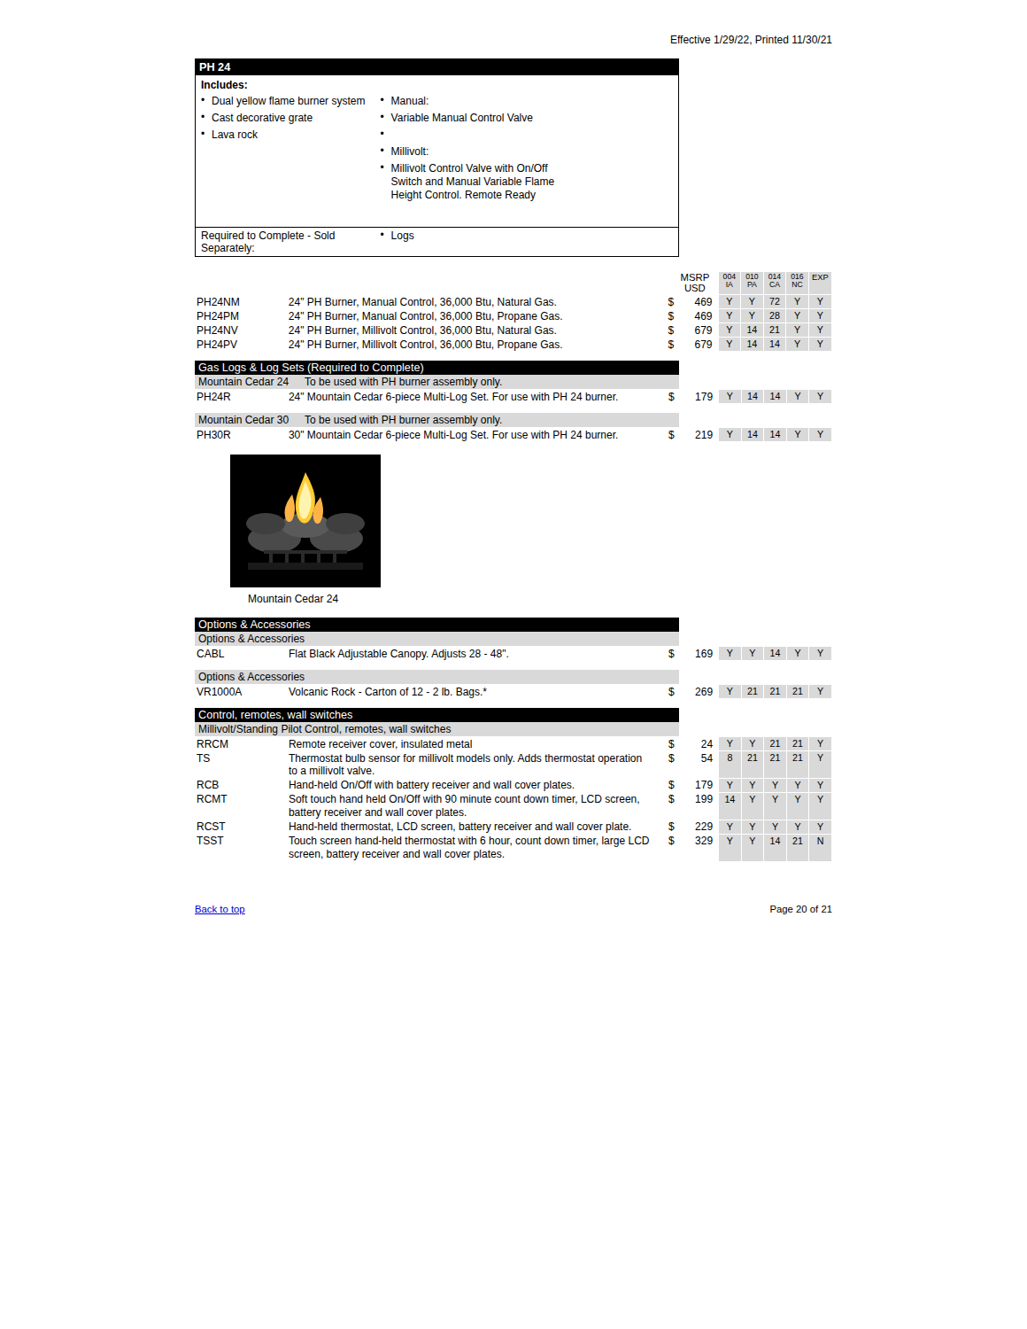Effective 1/29/22, Printed 11/30/21
PH 24
Includes:
Dual yellow flame burner system
Cast decorative grate
Lava rock
Manual:
Variable Manual Control Valve
Millivolt:
Millivolt Control Valve with On/Off
Switch and Manual Variable Flame Height Control. Remote Ready
Required to Complete - Sold Separately:
Logs
| | | | MSRP USD | 004 IA | 010 PA | 014 CA | 016 NC | EXP |
| PH24NM | 24" PH Burner, Manual Control, 36,000 Btu, Natural Gas. | $ | 469 | Y | Y | 72 | Y | Y |
| PH24PM | 24" PH Burner, Manual Control, 36,000 Btu, Propane Gas. | $ | 469 | Y | Y | 28 | Y | Y |
| PH24NV | 24" PH Burner, Millivolt Control, 36,000 Btu, Natural Gas. | $ | 679 | Y | 14 | 21 | Y | Y |
| PH24PV | 24" PH Burner, Millivolt Control, 36,000 Btu, Propane Gas. | $ | 679 | Y | 14 | 14 | Y | Y |
Gas Logs & Log Sets (Required to Complete)
Mountain Cedar 24To be used with PH burner assembly only.
| PH24R | 24" Mountain Cedar 6-piece Multi-Log Set. For use with PH 24 burner. | $ | 179 | Y | 14 | 14 | Y | Y |
Mountain Cedar 30To be used with PH burner assembly only.
| PH30R | 30" Mountain Cedar 6-piece Multi-Log Set. For use with PH 24 burner. | $ | 219 | Y | 14 | 14 | Y | Y |
Mountain Cedar 24
Options & Accessories
Options & Accessories
| CABL | Flat Black Adjustable Canopy. Adjusts 28 - 48". | $ | 169 | Y | Y | 14 | Y | Y |
Options & Accessories
| VR1000A | Volcanic Rock - Carton of 12 - 2 lb. Bags.* | $ | 269 | Y | 21 | 21 | 21 | Y |
Control, remotes, wall switches
Millivolt/Standing Pilot Control, remotes, wall switches
| RRCM | Remote receiver cover, insulated metal | $ | 24 | Y | Y | 21 | 21 | Y |
| TS | Thermostat bulb sensor for millivolt models only. Adds thermostat operation to a millivolt valve. | $ | 54 | 8 | 21 | 21 | 21 | Y |
| RCB | Hand-held On/Off with battery receiver and wall cover plates. | $ | 179 | Y | Y | Y | Y | Y |
| RCMT | Soft touch hand held On/Off with 90 minute count down timer, LCD screen, battery receiver and wall cover plates. | $ | 199 | 14 | Y | Y | Y | Y |
| RCST | Hand-held thermostat, LCD screen, battery receiver and wall cover plate. | $ | 229 | Y | Y | Y | Y | Y |
| TSST | Touch screen hand-held thermostat with 6 hour, count down timer, large LCD screen, battery receiver and wall cover plates. | $ | 329 | Y | Y | 14 | 21 | N |
Back to top
Page 20 of 21